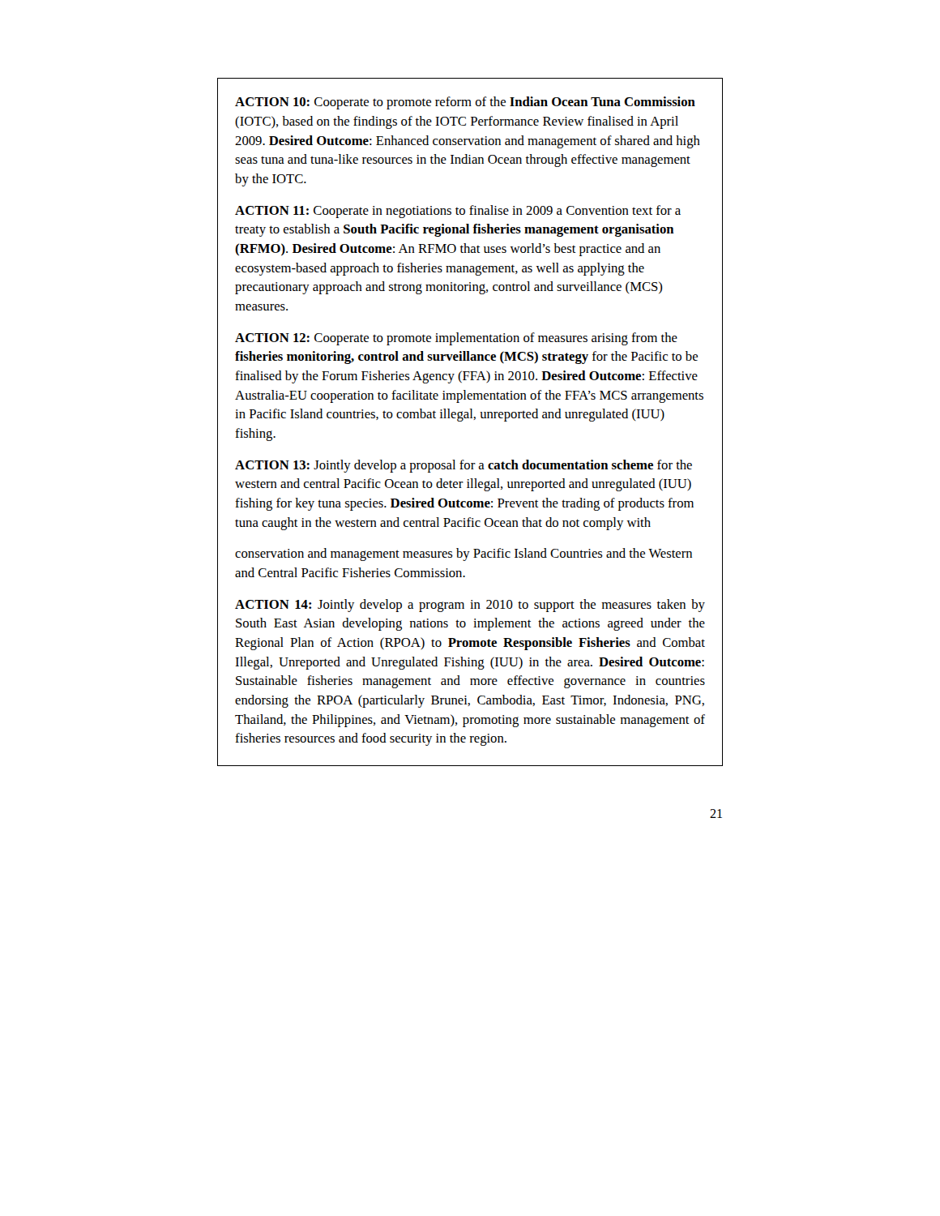ACTION 10: Cooperate to promote reform of the Indian Ocean Tuna Commission (IOTC), based on the findings of the IOTC Performance Review finalised in April 2009. Desired Outcome: Enhanced conservation and management of shared and high seas tuna and tuna-like resources in the Indian Ocean through effective management by the IOTC.
ACTION 11: Cooperate in negotiations to finalise in 2009 a Convention text for a treaty to establish a South Pacific regional fisheries management organisation (RFMO). Desired Outcome: An RFMO that uses world’s best practice and an ecosystem-based approach to fisheries management, as well as applying the precautionary approach and strong monitoring, control and surveillance (MCS) measures.
ACTION 12: Cooperate to promote implementation of measures arising from the fisheries monitoring, control and surveillance (MCS) strategy for the Pacific to be finalised by the Forum Fisheries Agency (FFA) in 2010. Desired Outcome: Effective Australia-EU cooperation to facilitate implementation of the FFA’s MCS arrangements in Pacific Island countries, to combat illegal, unreported and unregulated (IUU) fishing.
ACTION 13: Jointly develop a proposal for a catch documentation scheme for the western and central Pacific Ocean to deter illegal, unreported and unregulated (IUU) fishing for key tuna species. Desired Outcome: Prevent the trading of products from tuna caught in the western and central Pacific Ocean that do not comply with
conservation and management measures by Pacific Island Countries and the Western and Central Pacific Fisheries Commission.
ACTION 14: Jointly develop a program in 2010 to support the measures taken by South East Asian developing nations to implement the actions agreed under the Regional Plan of Action (RPOA) to Promote Responsible Fisheries and Combat Illegal, Unreported and Unregulated Fishing (IUU) in the area. Desired Outcome: Sustainable fisheries management and more effective governance in countries endorsing the RPOA (particularly Brunei, Cambodia, East Timor, Indonesia, PNG, Thailand, the Philippines, and Vietnam), promoting more sustainable management of fisheries resources and food security in the region.
21